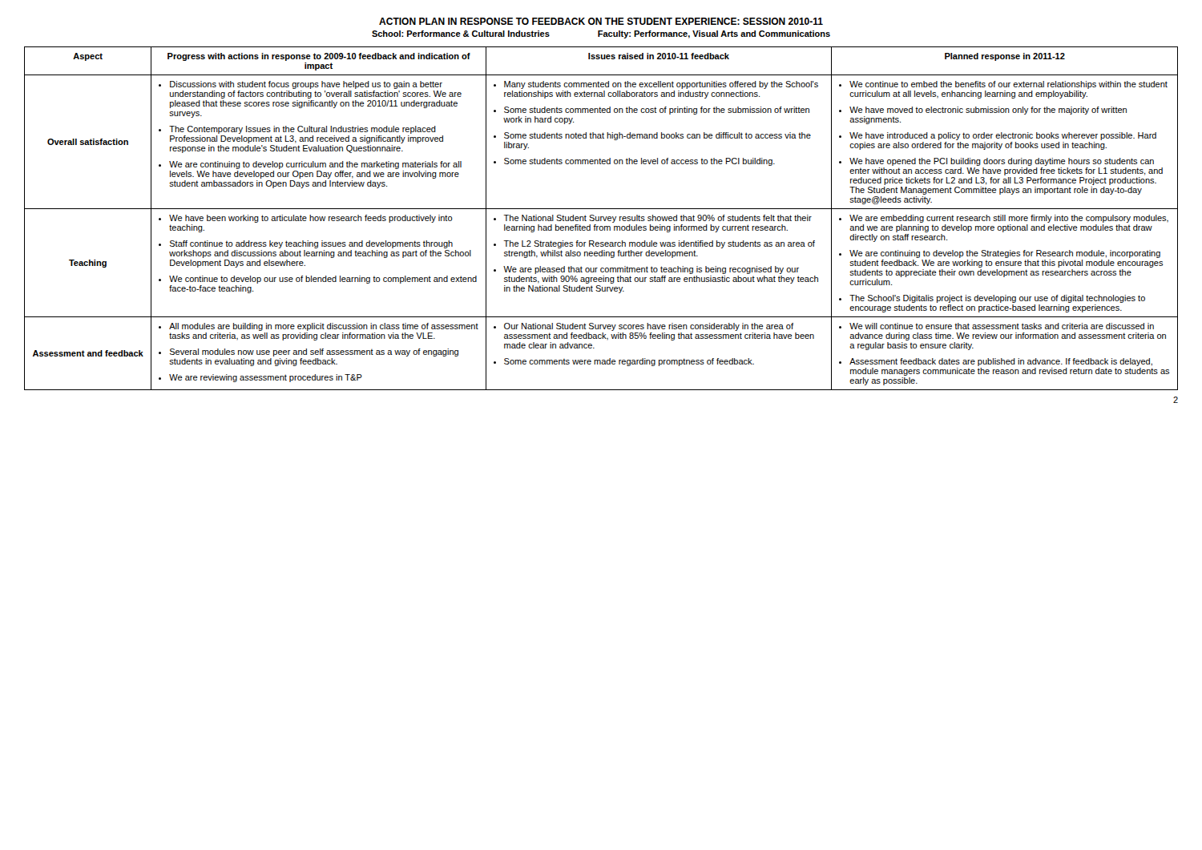ACTION PLAN IN RESPONSE TO FEEDBACK ON THE STUDENT EXPERIENCE: SESSION 2010-11
School: Performance & Cultural Industries Faculty: Performance, Visual Arts and Communications
| Aspect | Progress with actions in response to 2009-10 feedback and indication of impact | Issues raised in 2010-11 feedback | Planned response in 2011-12 |
| --- | --- | --- | --- |
| Overall satisfaction | Discussions with student focus groups have helped us to gain a better understanding of factors contributing to 'overall satisfaction' scores. We are pleased that these scores rose significantly on the 2010/11 undergraduate surveys. The Contemporary Issues in the Cultural Industries module replaced Professional Development at L3, and received a significantly improved response in the module's Student Evaluation Questionnaire. We are continuing to develop curriculum and the marketing materials for all levels. We have developed our Open Day offer, and we are involving more student ambassadors in Open Days and Interview days. | Many students commented on the excellent opportunities offered by the School's relationships with external collaborators and industry connections. Some students commented on the cost of printing for the submission of written work in hard copy. Some students noted that high-demand books can be difficult to access via the library. Some students commented on the level of access to the PCI building. | We continue to embed the benefits of our external relationships within the student curriculum at all levels, enhancing learning and employability. We have moved to electronic submission only for the majority of written assignments. We have introduced a policy to order electronic books wherever possible. Hard copies are also ordered for the majority of books used in teaching. We have opened the PCI building doors during daytime hours so students can enter without an access card. We have provided free tickets for L1 students, and reduced price tickets for L2 and L3, for all L3 Performance Project productions. The Student Management Committee plays an important role in day-to-day stage@leeds activity. |
| Teaching | We have been working to articulate how research feeds productively into teaching. Staff continue to address key teaching issues and developments through workshops and discussions about learning and teaching as part of the School Development Days and elsewhere. We continue to develop our use of blended learning to complement and extend face-to-face teaching. | The National Student Survey results showed that 90% of students felt that their learning had benefited from modules being informed by current research. The L2 Strategies for Research module was identified by students as an area of strength, whilst also needing further development. We are pleased that our commitment to teaching is being recognised by our students, with 90% agreeing that our staff are enthusiastic about what they teach in the National Student Survey. | We are embedding current research still more firmly into the compulsory modules, and we are planning to develop more optional and elective modules that draw directly on staff research. We are continuing to develop the Strategies for Research module, incorporating student feedback. We are working to ensure that this pivotal module encourages students to appreciate their own development as researchers across the curriculum. The School's Digitalis project is developing our use of digital technologies to encourage students to reflect on practice-based learning experiences. |
| Assessment and feedback | All modules are building in more explicit discussion in class time of assessment tasks and criteria, as well as providing clear information via the VLE. Several modules now use peer and self assessment as a way of engaging students in evaluating and giving feedback. We are reviewing assessment procedures in T&P | Our National Student Survey scores have risen considerably in the area of assessment and feedback, with 85% feeling that assessment criteria have been made clear in advance. Some comments were made regarding promptness of feedback. | We will continue to ensure that assessment tasks and criteria are discussed in advance during class time. We review our information and assessment criteria on a regular basis to ensure clarity. Assessment feedback dates are published in advance. If feedback is delayed, module managers communicate the reason and revised return date to students as early as possible. |
2